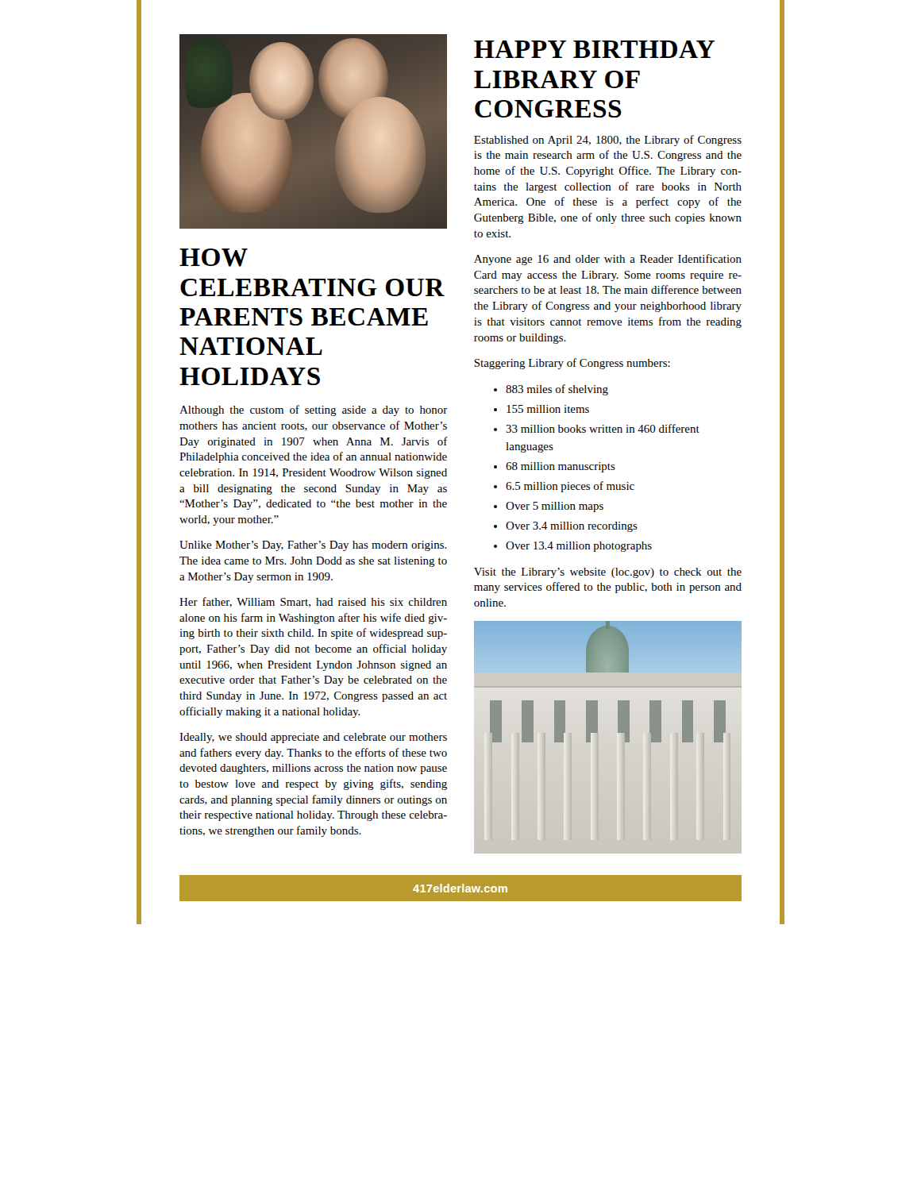How Celebrating Our Parents Became National Holidays
Although the custom of setting aside a day to honor mothers has ancient roots, our observance of Mother’s Day originated in 1907 when Anna M. Jarvis of Philadelphia conceived the idea of an annual nationwide celebration. In 1914, President Woodrow Wilson signed a bill designating the second Sunday in May as “Mother’s Day”, dedicated to “the best mother in the world, your mother.”
Unlike Mother’s Day, Father’s Day has modern origins. The idea came to Mrs. John Dodd as she sat listening to a Mother’s Day sermon in 1909.
Her father, William Smart, had raised his six children alone on his farm in Washington after his wife died giving birth to their sixth child. In spite of widespread support, Father’s Day did not become an official holiday until 1966, when President Lyndon Johnson signed an executive order that Father’s Day be celebrated on the third Sunday in June. In 1972, Congress passed an act officially making it a national holiday.
Ideally, we should appreciate and celebrate our mothers and fathers every day. Thanks to the efforts of these two devoted daughters, millions across the nation now pause to bestow love and respect by giving gifts, sending cards, and planning special family dinners or outings on their respective national holiday. Through these celebrations, we strengthen our family bonds.
Happy Birthday Library of Congress
Established on April 24, 1800, the Library of Congress is the main research arm of the U.S. Congress and the home of the U.S. Copyright Office. The Library contains the largest collection of rare books in North America. One of these is a perfect copy of the Gutenberg Bible, one of only three such copies known to exist.
Anyone age 16 and older with a Reader Identification Card may access the Library. Some rooms require researchers to be at least 18. The main difference between the Library of Congress and your neighborhood library is that visitors cannot remove items from the reading rooms or buildings.
Staggering Library of Congress numbers:
883 miles of shelving
155 million items
33 million books written in 460 different languages
68 million manuscripts
6.5 million pieces of music
Over 5 million maps
Over 3.4 million recordings
Over 13.4 million photographs
Visit the Library’s website (loc.gov) to check out the many services offered to the public, both in person and online.
417elderlaw.com